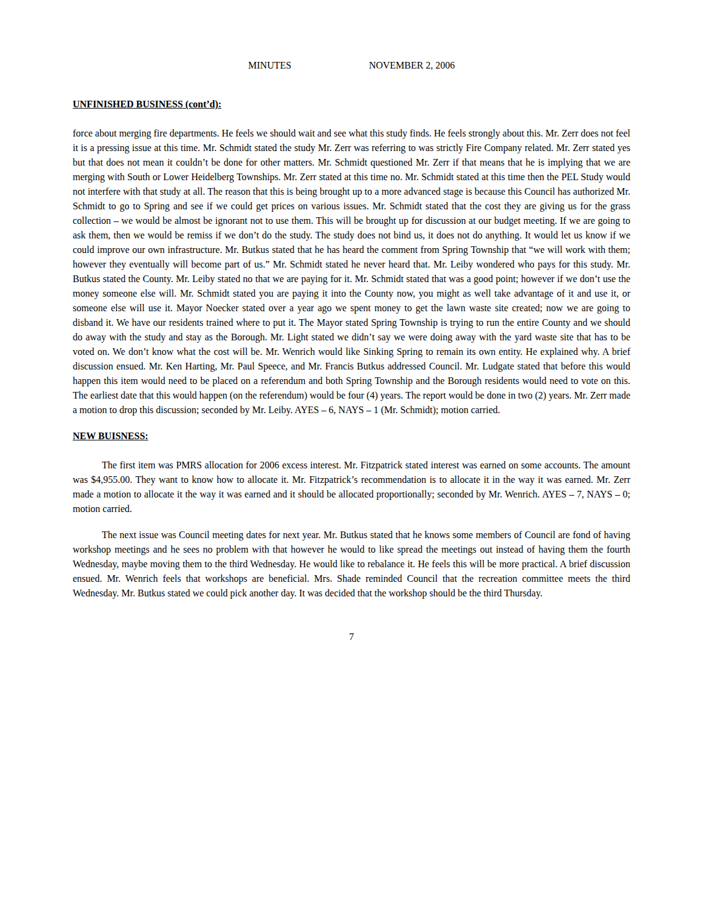MINUTES NOVEMBER 2, 2006
UNFINISHED BUSINESS (cont’d):
force about merging fire departments. He feels we should wait and see what this study finds. He feels strongly about this. Mr. Zerr does not feel it is a pressing issue at this time. Mr. Schmidt stated the study Mr. Zerr was referring to was strictly Fire Company related. Mr. Zerr stated yes but that does not mean it couldn’t be done for other matters. Mr. Schmidt questioned Mr. Zerr if that means that he is implying that we are merging with South or Lower Heidelberg Townships. Mr. Zerr stated at this time no. Mr. Schmidt stated at this time then the PEL Study would not interfere with that study at all. The reason that this is being brought up to a more advanced stage is because this Council has authorized Mr. Schmidt to go to Spring and see if we could get prices on various issues. Mr. Schmidt stated that the cost they are giving us for the grass collection – we would be almost be ignorant not to use them. This will be brought up for discussion at our budget meeting. If we are going to ask them, then we would be remiss if we don’t do the study. The study does not bind us, it does not do anything. It would let us know if we could improve our own infrastructure. Mr. Butkus stated that he has heard the comment from Spring Township that “we will work with them; however they eventually will become part of us.” Mr. Schmidt stated he never heard that. Mr. Leiby wondered who pays for this study. Mr. Butkus stated the County. Mr. Leiby stated no that we are paying for it. Mr. Schmidt stated that was a good point; however if we don’t use the money someone else will. Mr. Schmidt stated you are paying it into the County now, you might as well take advantage of it and use it, or someone else will use it. Mayor Noecker stated over a year ago we spent money to get the lawn waste site created; now we are going to disband it. We have our residents trained where to put it. The Mayor stated Spring Township is trying to run the entire County and we should do away with the study and stay as the Borough. Mr. Light stated we didn’t say we were doing away with the yard waste site that has to be voted on. We don’t know what the cost will be. Mr. Wenrich would like Sinking Spring to remain its own entity. He explained why. A brief discussion ensued. Mr. Ken Harting, Mr. Paul Speece, and Mr. Francis Butkus addressed Council. Mr. Ludgate stated that before this would happen this item would need to be placed on a referendum and both Spring Township and the Borough residents would need to vote on this. The earliest date that this would happen (on the referendum) would be four (4) years. The report would be done in two (2) years. Mr. Zerr made a motion to drop this discussion; seconded by Mr. Leiby. AYES – 6, NAYS – 1 (Mr. Schmidt); motion carried.
NEW BUISNESS:
The first item was PMRS allocation for 2006 excess interest. Mr. Fitzpatrick stated interest was earned on some accounts. The amount was $4,955.00. They want to know how to allocate it. Mr. Fitzpatrick’s recommendation is to allocate it in the way it was earned. Mr. Zerr made a motion to allocate it the way it was earned and it should be allocated proportionally; seconded by Mr. Wenrich. AYES – 7, NAYS – 0; motion carried.
The next issue was Council meeting dates for next year. Mr. Butkus stated that he knows some members of Council are fond of having workshop meetings and he sees no problem with that however he would to like spread the meetings out instead of having them the fourth Wednesday, maybe moving them to the third Wednesday. He would like to rebalance it. He feels this will be more practical. A brief discussion ensued. Mr. Wenrich feels that workshops are beneficial. Mrs. Shade reminded Council that the recreation committee meets the third Wednesday. Mr. Butkus stated we could pick another day. It was decided that the workshop should be the third Thursday.
7